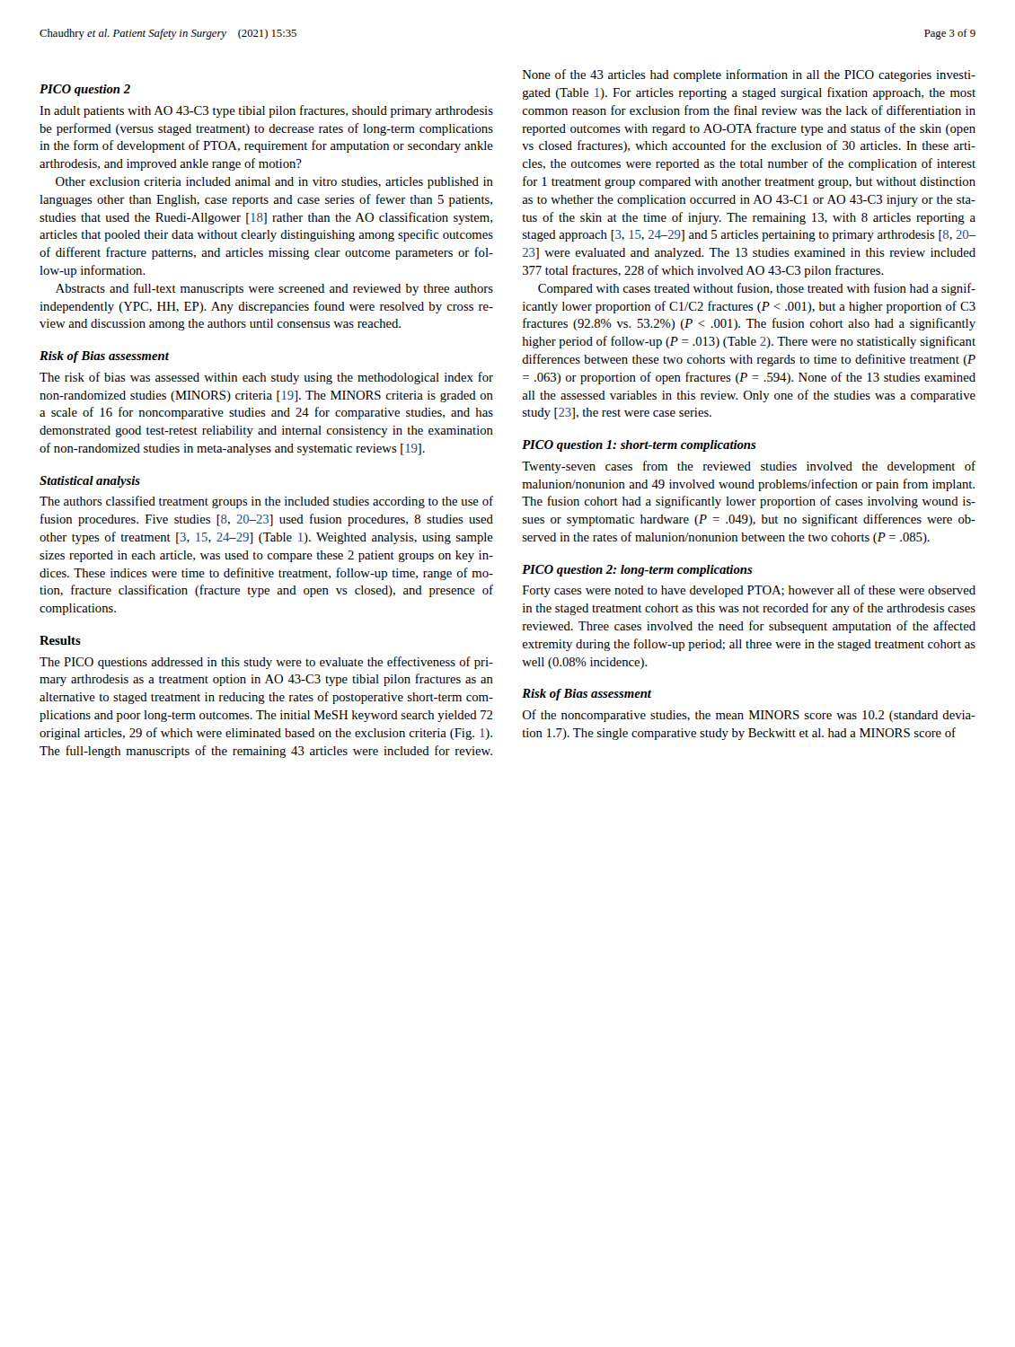Chaudhry et al. Patient Safety in Surgery (2021) 15:35
Page 3 of 9
PICO question 2
In adult patients with AO 43-C3 type tibial pilon fractures, should primary arthrodesis be performed (versus staged treatment) to decrease rates of long-term complications in the form of development of PTOA, requirement for amputation or secondary ankle arthrodesis, and improved ankle range of motion?
Other exclusion criteria included animal and in vitro studies, articles published in languages other than English, case reports and case series of fewer than 5 patients, studies that used the Ruedi-Allgower [18] rather than the AO classification system, articles that pooled their data without clearly distinguishing among specific outcomes of different fracture patterns, and articles missing clear outcome parameters or follow-up information.
Abstracts and full-text manuscripts were screened and reviewed by three authors independently (YPC, HH, EP). Any discrepancies found were resolved by cross review and discussion among the authors until consensus was reached.
Risk of Bias assessment
The risk of bias was assessed within each study using the methodological index for non-randomized studies (MINORS) criteria [19]. The MINORS criteria is graded on a scale of 16 for noncomparative studies and 24 for comparative studies, and has demonstrated good test-retest reliability and internal consistency in the examination of non-randomized studies in meta-analyses and systematic reviews [19].
Statistical analysis
The authors classified treatment groups in the included studies according to the use of fusion procedures. Five studies [8, 20–23] used fusion procedures, 8 studies used other types of treatment [3, 15, 24–29] (Table 1). Weighted analysis, using sample sizes reported in each article, was used to compare these 2 patient groups on key indices. These indices were time to definitive treatment, follow-up time, range of motion, fracture classification (fracture type and open vs closed), and presence of complications.
Results
The PICO questions addressed in this study were to evaluate the effectiveness of primary arthrodesis as a treatment option in AO 43-C3 type tibial pilon fractures as an alternative to staged treatment in reducing the rates of postoperative short-term complications and poor long-term outcomes. The initial MeSH keyword search yielded 72 original articles, 29 of which were eliminated based on the exclusion criteria (Fig. 1). The full-length manuscripts of the remaining 43 articles were included for review. None of the 43 articles had complete information in all the PICO categories investigated (Table 1). For articles reporting a staged surgical fixation approach, the most common reason for exclusion from the final review was the lack of differentiation in reported outcomes with regard to AO-OTA fracture type and status of the skin (open vs closed fractures), which accounted for the exclusion of 30 articles. In these articles, the outcomes were reported as the total number of the complication of interest for 1 treatment group compared with another treatment group, but without distinction as to whether the complication occurred in AO 43-C1 or AO 43-C3 injury or the status of the skin at the time of injury. The remaining 13, with 8 articles reporting a staged approach [3, 15, 24–29] and 5 articles pertaining to primary arthrodesis [8, 20–23] were evaluated and analyzed. The 13 studies examined in this review included 377 total fractures, 228 of which involved AO 43-C3 pilon fractures.
Compared with cases treated without fusion, those treated with fusion had a significantly lower proportion of C1/C2 fractures (P < .001), but a higher proportion of C3 fractures (92.8% vs. 53.2%) (P < .001). The fusion cohort also had a significantly higher period of follow-up (P = .013) (Table 2). There were no statistically significant differences between these two cohorts with regards to time to definitive treatment (P = .063) or proportion of open fractures (P = .594). None of the 13 studies examined all the assessed variables in this review. Only one of the studies was a comparative study [23], the rest were case series.
PICO question 1: short-term complications
Twenty-seven cases from the reviewed studies involved the development of malunion/nonunion and 49 involved wound problems/infection or pain from implant. The fusion cohort had a significantly lower proportion of cases involving wound issues or symptomatic hardware (P = .049), but no significant differences were observed in the rates of malunion/nonunion between the two cohorts (P = .085).
PICO question 2: long-term complications
Forty cases were noted to have developed PTOA; however all of these were observed in the staged treatment cohort as this was not recorded for any of the arthrodesis cases reviewed. Three cases involved the need for subsequent amputation of the affected extremity during the follow-up period; all three were in the staged treatment cohort as well (0.08% incidence).
Risk of Bias assessment
Of the noncomparative studies, the mean MINORS score was 10.2 (standard deviation 1.7). The single comparative study by Beckwitt et al. had a MINORS score of